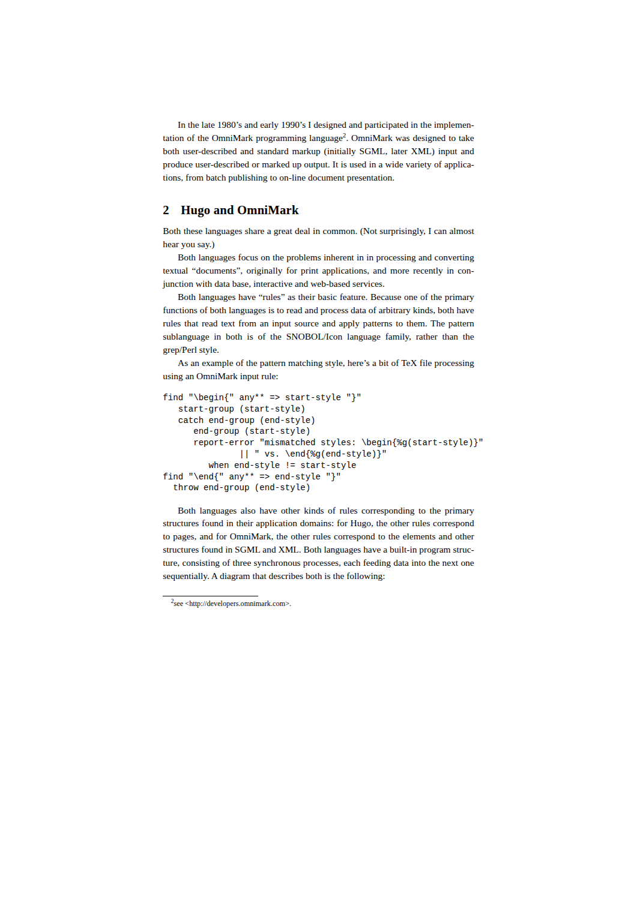In the late 1980’s and early 1990’s I designed and participated in the implementation of the OmniMark programming language2. OmniMark was designed to take both user-described and standard markup (initially SGML, later XML) input and produce user-described or marked up output. It is used in a wide variety of applications, from batch publishing to on-line document presentation.
2 Hugo and OmniMark
Both these languages share a great deal in common. (Not surprisingly, I can almost hear you say.)
Both languages focus on the problems inherent in in processing and converting textual “documents”, originally for print applications, and more recently in conjunction with data base, interactive and web-based services.
Both languages have “rules” as their basic feature. Because one of the primary functions of both languages is to read and process data of arbitrary kinds, both have rules that read text from an input source and apply patterns to them. The pattern sublanguage in both is of the SNOBOL/Icon language family, rather than the grep/Perl style.
As an example of the pattern matching style, here’s a bit of TeX file processing using an OmniMark input rule:
find "\begin{" any** => start-style "}"
   start-group (start-style)
   catch end-group (end-style)
      end-group (start-style)
      report-error "mismatched styles: \begin{%g(start-style)}"
               || " vs. \end{%g(end-style)}"
         when end-style != start-style
find "\end{" any** => end-style "}"
  throw end-group (end-style)
Both languages also have other kinds of rules corresponding to the primary structures found in their application domains: for Hugo, the other rules correspond to pages, and for OmniMark, the other rules correspond to the elements and other structures found in SGML and XML. Both languages have a built-in program structure, consisting of three synchronous processes, each feeding data into the next one sequentially. A diagram that describes both is the following:
2see <http://developers.omnimark.com>.